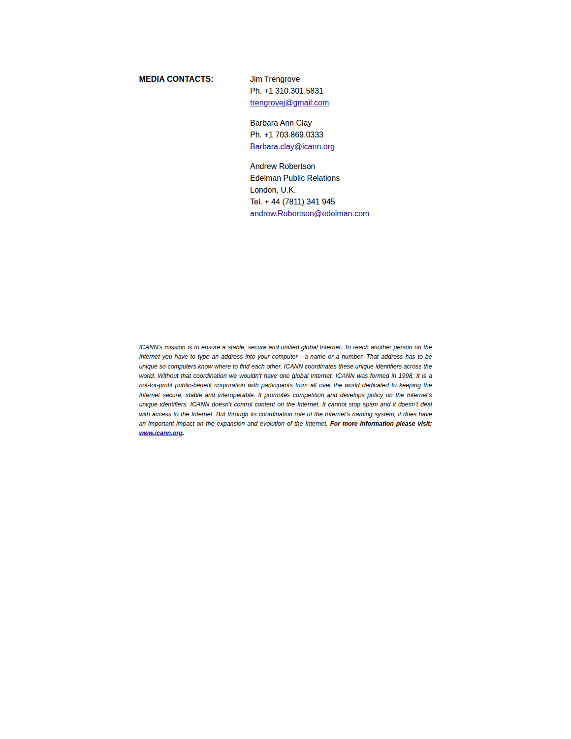MEDIA CONTACTS:
Jim Trengrove
Ph. +1 310.301.5831
trengrovej@gmail.com
Barbara Ann Clay
Ph. +1 703.869.0333
Barbara.clay@icann.org
Andrew Robertson
Edelman Public Relations
London, U.K.
Tel. + 44 (7811) 341 945
andrew.Robertson@edelman.com
ICANN’s mission is to ensure a stable, secure and unified global Internet. To reach another person on the Internet you have to type an address into your computer - a name or a number. That address has to be unique so computers know where to find each other. ICANN coordinates these unique identifiers across the world. Without that coordination we wouldn't have one global Internet. ICANN was formed in 1998. It is a not-for-profit public-benefit corporation with participants from all over the world dedicated to keeping the Internet secure, stable and interoperable. It promotes competition and develops policy on the Internet’s unique identifiers. ICANN doesn’t control content on the Internet. It cannot stop spam and it doesn’t deal with access to the Internet. But through its coordination role of the Internet’s naming system, it does have an important impact on the expansion and evolution of the Internet. For more information please visit: www.icann.org.